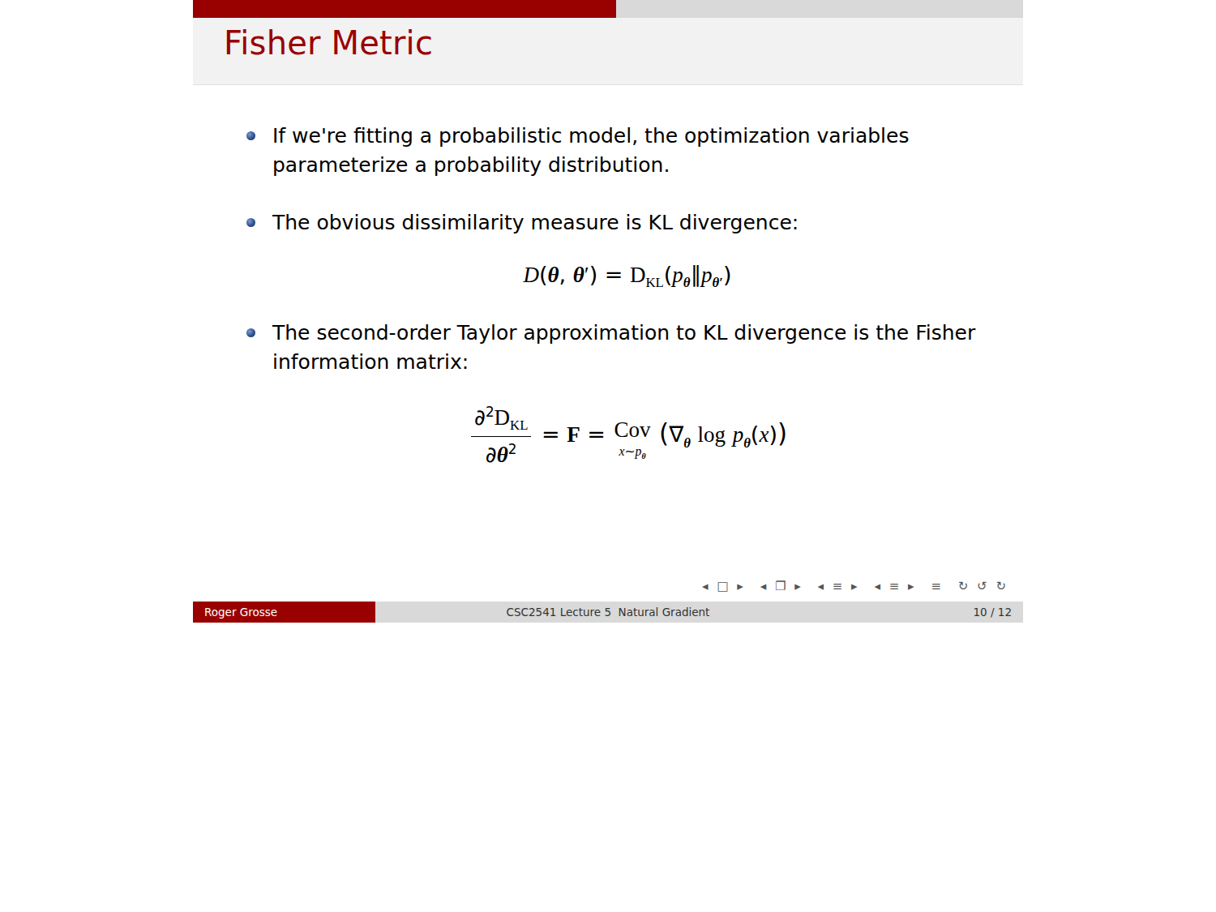Fisher Metric
If we're fitting a probabilistic model, the optimization variables parameterize a probability distribution.
The obvious dissimilarity measure is KL divergence:
D(θ, θ′) = DKL(pθ∥pθ′)
The second-order Taylor approximation to KL divergence is the Fisher information matrix:
∂2DKL ∂θ2 = F = Cov x∼pθ (∇θ log pθ(x))
◂ □ ▸ ◂ ❐ ▸ ◂ ≡ ▸ ◂ ≡ ▸ ≡ ↻ ↺ ↻
Roger Grosse
CSC2541 Lecture 5 Natural Gradient
10 / 12